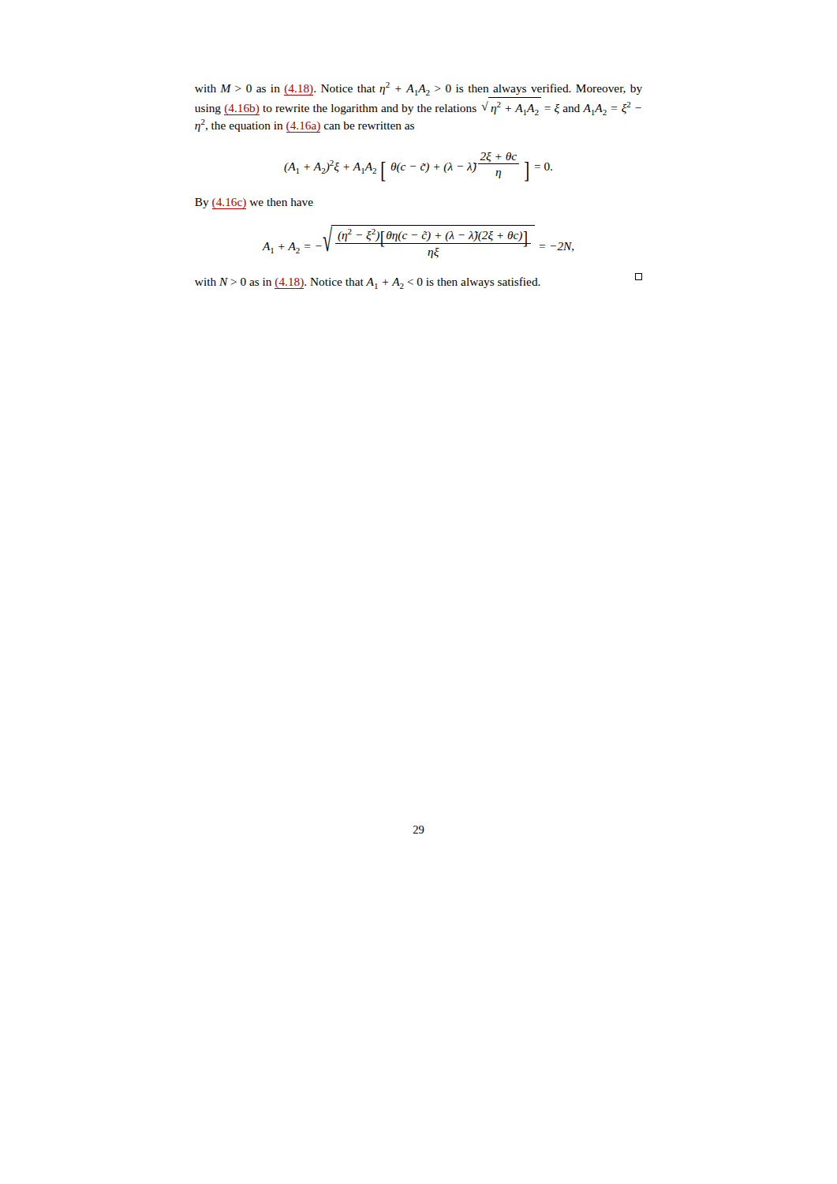with M > 0 as in (4.18). Notice that η2 + A1A2 > 0 is then always verified. Moreover, by using (4.16b) to rewrite the logarithm and by the relations √η2 + A1A2 = ξ and A1A2 = ξ2 − η2, the equation in (4.16a) can be rewritten as
(A1 + A2)2ξ + A1A2 [ θ(c − c̃) + (λ − λ̃)2ξ + θc η ] = 0.
By (4.16c) we then have
A1 + A2 = −√(η2 − ξ2)[θη(c − c̃) + (λ − λ̃)(2ξ + θc)] ηξ = −2N,
with N > 0 as in (4.18). Notice that A1 + A2 < 0 is then always satisfied.
29